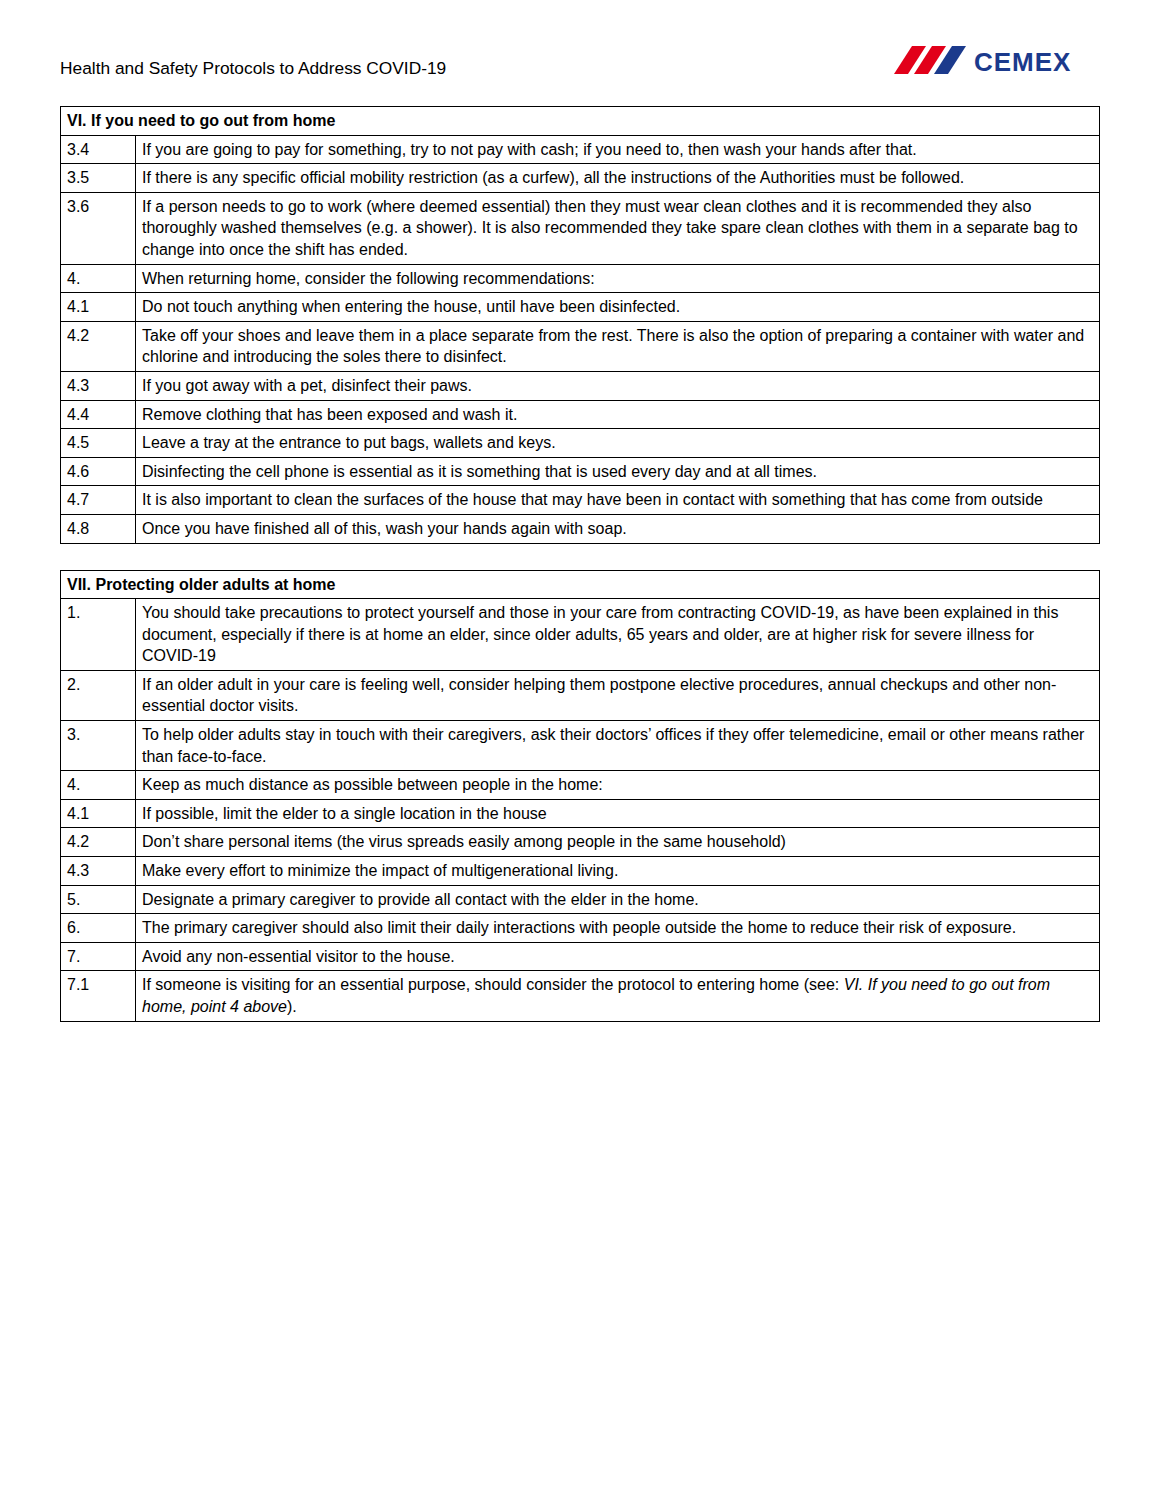Health and Safety Protocols to Address COVID-19
CEMEX
| VI. If you need to go out from home |
| 3.4 | If you are going to pay for something, try to not pay with cash; if you need to, then wash your hands after that. |
| 3.5 | If there is any specific official mobility restriction (as a curfew), all the instructions of the Authorities must be followed. |
| 3.6 | If a person needs to go to work (where deemed essential) then they must wear clean clothes and it is recommended they also thoroughly washed themselves (e.g. a shower). It is also recommended they take spare clean clothes with them in a separate bag to change into once the shift has ended. |
| 4. | When returning home, consider the following recommendations: |
| 4.1 | Do not touch anything when entering the house, until have been disinfected. |
| 4.2 | Take off your shoes and leave them in a place separate from the rest. There is also the option of preparing a container with water and chlorine and introducing the soles there to disinfect. |
| 4.3 | If you got away with a pet, disinfect their paws. |
| 4.4 | Remove clothing that has been exposed and wash it. |
| 4.5 | Leave a tray at the entrance to put bags, wallets and keys. |
| 4.6 | Disinfecting the cell phone is essential as it is something that is used every day and at all times. |
| 4.7 | It is also important to clean the surfaces of the house that may have been in contact with something that has come from outside |
| 4.8 | Once you have finished all of this, wash your hands again with soap. |
| VII. Protecting older adults at home |
| 1. | You should take precautions to protect yourself and those in your care from contracting COVID-19, as have been explained in this document, especially if there is at home an elder, since older adults, 65 years and older, are at higher risk for severe illness for COVID-19 |
| 2. | If an older adult in your care is feeling well, consider helping them postpone elective procedures, annual checkups and other non-essential doctor visits. |
| 3. | To help older adults stay in touch with their caregivers, ask their doctors’ offices if they offer telemedicine, email or other means rather than face-to-face. |
| 4. | Keep as much distance as possible between people in the home: |
| 4.1 | If possible, limit the elder to a single location in the house |
| 4.2 | Don’t share personal items (the virus spreads easily among people in the same household) |
| 4.3 | Make every effort to minimize the impact of multigenerational living. |
| 5. | Designate a primary caregiver to provide all contact with the elder in the home. |
| 6. | The primary caregiver should also limit their daily interactions with people outside the home to reduce their risk of exposure. |
| 7. | Avoid any non-essential visitor to the house. |
| 7.1 | If someone is visiting for an essential purpose, should consider the protocol to entering home (see: VI. If you need to go out from home, point 4 above ). |